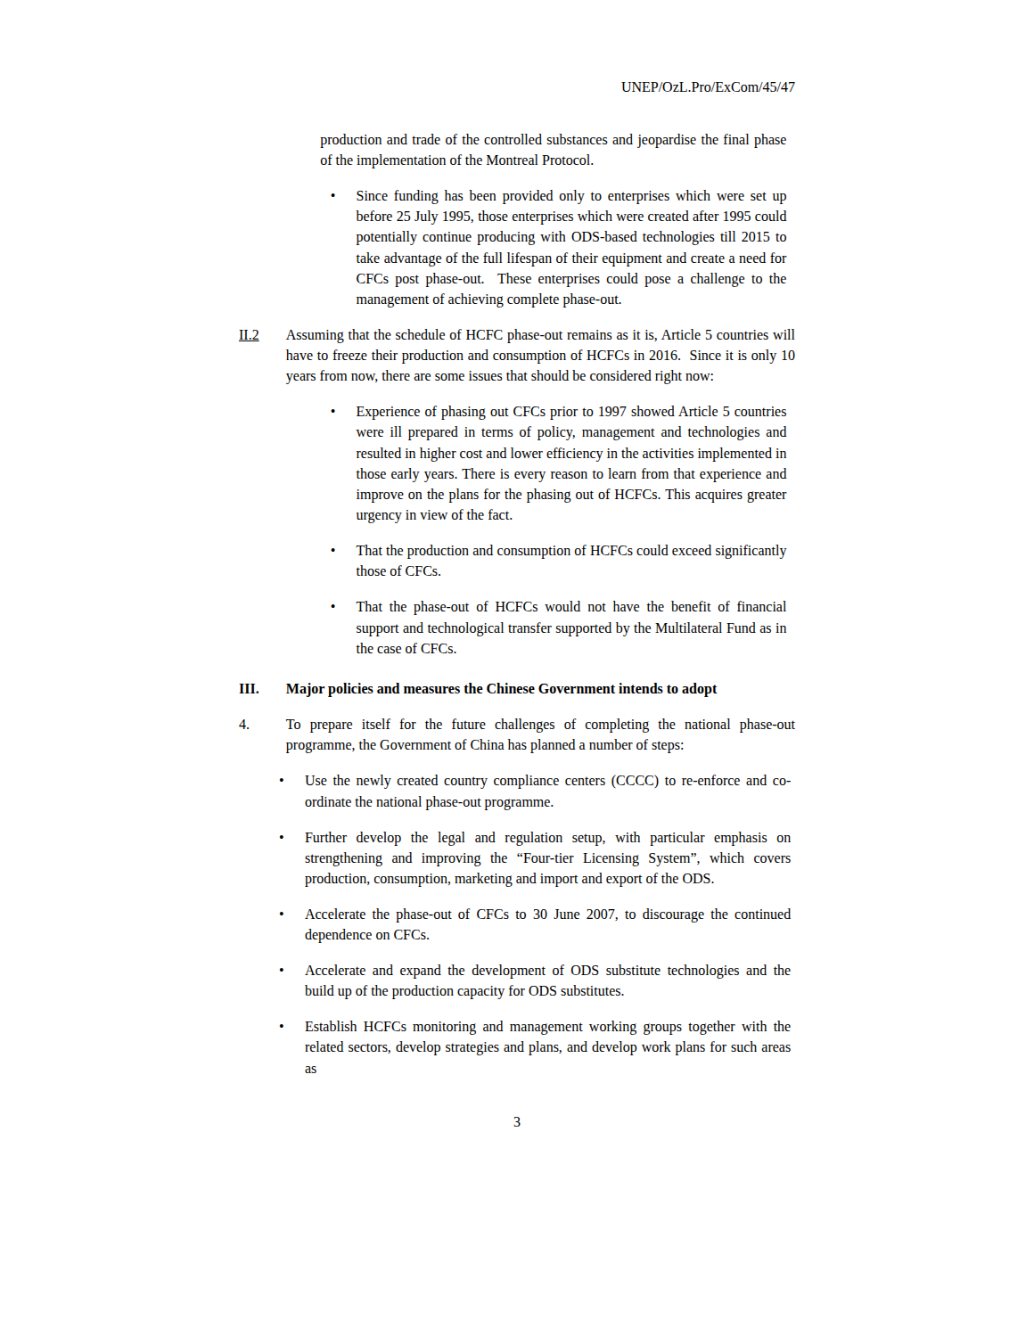UNEP/OzL.Pro/ExCom/45/47
production and trade of the controlled substances and jeopardise the final phase of the implementation of the Montreal Protocol.
Since funding has been provided only to enterprises which were set up before 25 July 1995, those enterprises which were created after 1995 could potentially continue producing with ODS-based technologies till 2015 to take advantage of the full lifespan of their equipment and create a need for CFCs post phase-out. These enterprises could pose a challenge to the management of achieving complete phase-out.
II.2
Assuming that the schedule of HCFC phase-out remains as it is, Article 5 countries will have to freeze their production and consumption of HCFCs in 2016. Since it is only 10 years from now, there are some issues that should be considered right now:
Experience of phasing out CFCs prior to 1997 showed Article 5 countries were ill prepared in terms of policy, management and technologies and resulted in higher cost and lower efficiency in the activities implemented in those early years. There is every reason to learn from that experience and improve on the plans for the phasing out of HCFCs. This acquires greater urgency in view of the fact.
That the production and consumption of HCFCs could exceed significantly those of CFCs.
That the phase-out of HCFCs would not have the benefit of financial support and technological transfer supported by the Multilateral Fund as in the case of CFCs.
III.
Major policies and measures the Chinese Government intends to adopt
4.
To prepare itself for the future challenges of completing the national phase-out programme, the Government of China has planned a number of steps:
Use the newly created country compliance centers (CCCC) to re-enforce and co-ordinate the national phase-out programme.
Further develop the legal and regulation setup, with particular emphasis on strengthening and improving the “Four-tier Licensing System”, which covers production, consumption, marketing and import and export of the ODS.
Accelerate the phase-out of CFCs to 30 June 2007, to discourage the continued dependence on CFCs.
Accelerate and expand the development of ODS substitute technologies and the build up of the production capacity for ODS substitutes.
Establish HCFCs monitoring and management working groups together with the related sectors, develop strategies and plans, and develop work plans for such areas as
3